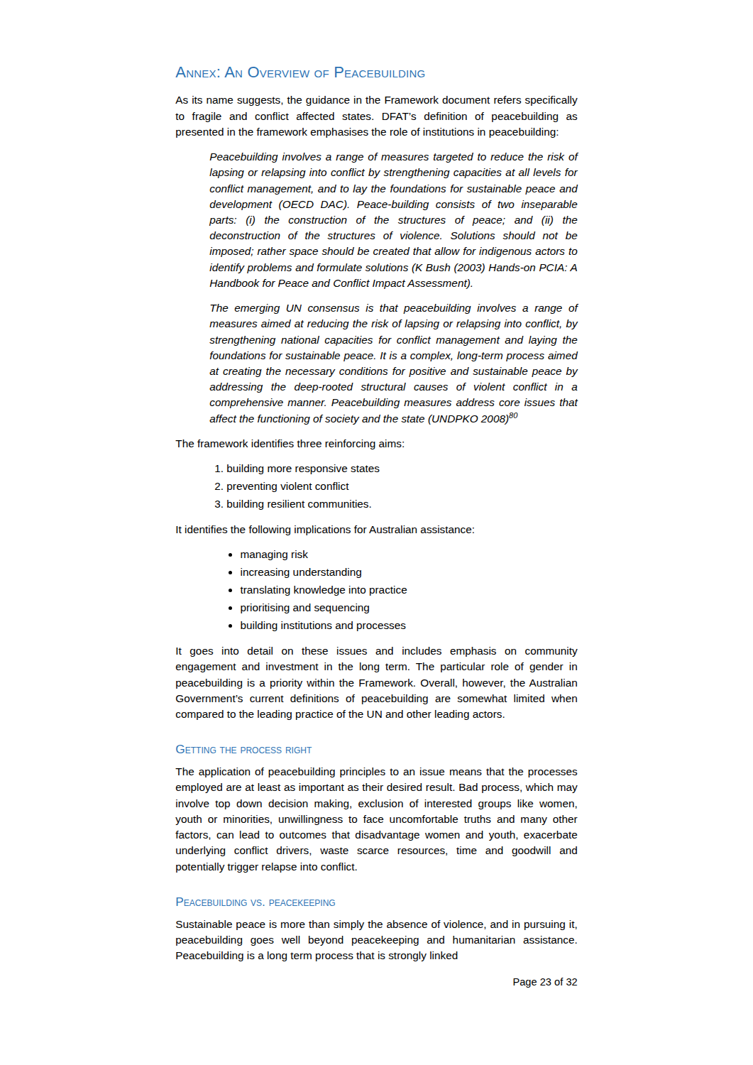Annex: An Overview of Peacebuilding
As its name suggests, the guidance in the Framework document refers specifically to fragile and conflict affected states. DFAT’s definition of peacebuilding as presented in the framework emphasises the role of institutions in peacebuilding:
Peacebuilding involves a range of measures targeted to reduce the risk of lapsing or relapsing into conflict by strengthening capacities at all levels for conflict management, and to lay the foundations for sustainable peace and development (OECD DAC). Peace‑building consists of two inseparable parts: (i) the construction of the structures of peace; and (ii) the deconstruction of the structures of violence. Solutions should not be imposed; rather space should be created that allow for indigenous actors to identify problems and formulate solutions (K Bush (2003) Hands‑on PCIA: A Handbook for Peace and Conflict Impact Assessment).
The emerging UN consensus is that peacebuilding involves a range of measures aimed at reducing the risk of lapsing or relapsing into conflict, by strengthening national capacities for conflict management and laying the foundations for sustainable peace. It is a complex, long‑term process aimed at creating the necessary conditions for positive and sustainable peace by addressing the deep‑rooted structural causes of violent conflict in a comprehensive manner. Peacebuilding measures address core issues that affect the functioning of society and the state (UNDPKO 2008)80
The framework identifies three reinforcing aims:
building more responsive states
preventing violent conflict
building resilient communities.
It identifies the following implications for Australian assistance:
managing risk
increasing understanding
translating knowledge into practice
prioritising and sequencing
building institutions and processes
It goes into detail on these issues and includes emphasis on community engagement and investment in the long term. The particular role of gender in peacebuilding is a priority within the Framework. Overall, however, the Australian Government’s current definitions of peacebuilding are somewhat limited when compared to the leading practice of the UN and other leading actors.
Getting the process right
The application of peacebuilding principles to an issue means that the processes employed are at least as important as their desired result. Bad process, which may involve top down decision making, exclusion of interested groups like women, youth or minorities, unwillingness to face uncomfortable truths and many other factors, can lead to outcomes that disadvantage women and youth, exacerbate underlying conflict drivers, waste scarce resources, time and goodwill and potentially trigger relapse into conflict.
Peacebuilding vs. peacekeeping
Sustainable peace is more than simply the absence of violence, and in pursuing it, peacebuilding goes well beyond peacekeeping and humanitarian assistance. Peacebuilding is a long term process that is strongly linked
Page 23 of 32